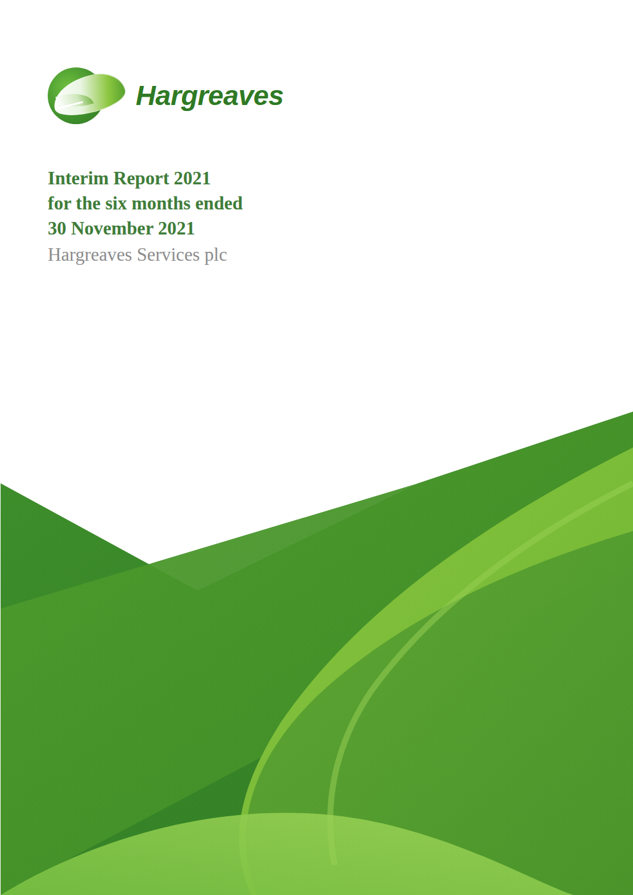Hargreaves
Interim Report 2021
for the six months ended
30 November 2021
Hargreaves Services plc